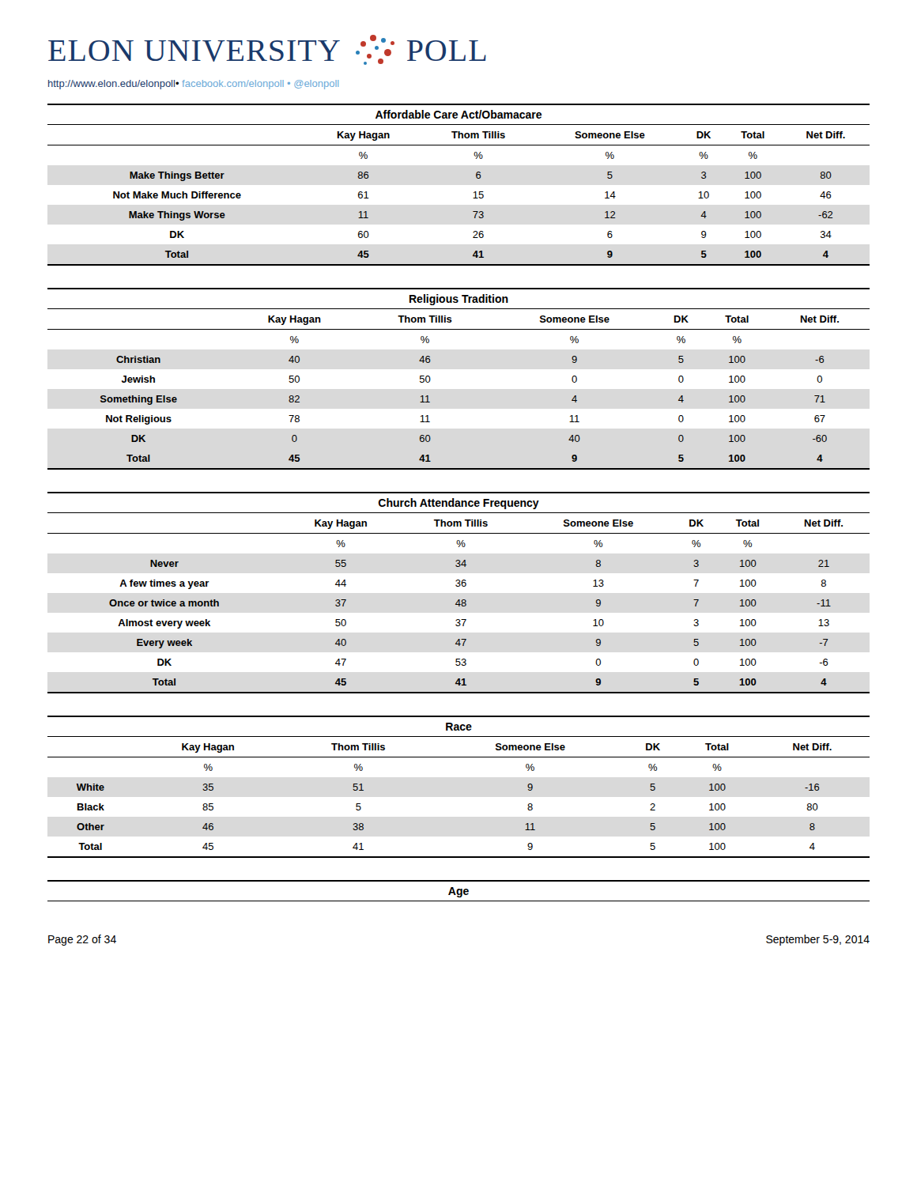ELON UNIVERSITY POLL
http://www.elon.edu/elonpoll• facebook.com/elonpoll • @elonpoll
Affordable Care Act/Obamacare
| | Kay Hagan | Thom Tillis | Someone Else | DK | Total | Net Diff. |
| --- | --- | --- | --- | --- | --- | --- |
| | % | % | % | % | % | |
| Make Things Better | 86 | 6 | 5 | 3 | 100 | 80 |
| Not Make Much Difference | 61 | 15 | 14 | 10 | 100 | 46 |
| Make Things Worse | 11 | 73 | 12 | 4 | 100 | -62 |
| DK | 60 | 26 | 6 | 9 | 100 | 34 |
| Total | 45 | 41 | 9 | 5 | 100 | 4 |
Religious Tradition
| | Kay Hagan | Thom Tillis | Someone Else | DK | Total | Net Diff. |
| --- | --- | --- | --- | --- | --- | --- |
| | % | % | % | % | % | |
| Christian | 40 | 46 | 9 | 5 | 100 | -6 |
| Jewish | 50 | 50 | 0 | 0 | 100 | 0 |
| Something Else | 82 | 11 | 4 | 4 | 100 | 71 |
| Not Religious | 78 | 11 | 11 | 0 | 100 | 67 |
| DK | 0 | 60 | 40 | 0 | 100 | -60 |
| Total | 45 | 41 | 9 | 5 | 100 | 4 |
Church Attendance Frequency
| | Kay Hagan | Thom Tillis | Someone Else | DK | Total | Net Diff. |
| --- | --- | --- | --- | --- | --- | --- |
| | % | % | % | % | % | |
| Never | 55 | 34 | 8 | 3 | 100 | 21 |
| A few times a year | 44 | 36 | 13 | 7 | 100 | 8 |
| Once or twice a month | 37 | 48 | 9 | 7 | 100 | -11 |
| Almost every week | 50 | 37 | 10 | 3 | 100 | 13 |
| Every week | 40 | 47 | 9 | 5 | 100 | -7 |
| DK | 47 | 53 | 0 | 0 | 100 | -6 |
| Total | 45 | 41 | 9 | 5 | 100 | 4 |
Race
| | Kay Hagan | Thom Tillis | Someone Else | DK | Total | Net Diff. |
| --- | --- | --- | --- | --- | --- | --- |
| | % | % | % | % | % | |
| White | 35 | 51 | 9 | 5 | 100 | -16 |
| Black | 85 | 5 | 8 | 2 | 100 | 80 |
| Other | 46 | 38 | 11 | 5 | 100 | 8 |
| Total | 45 | 41 | 9 | 5 | 100 | 4 |
Age
Page 22 of 34 September 5-9, 2014